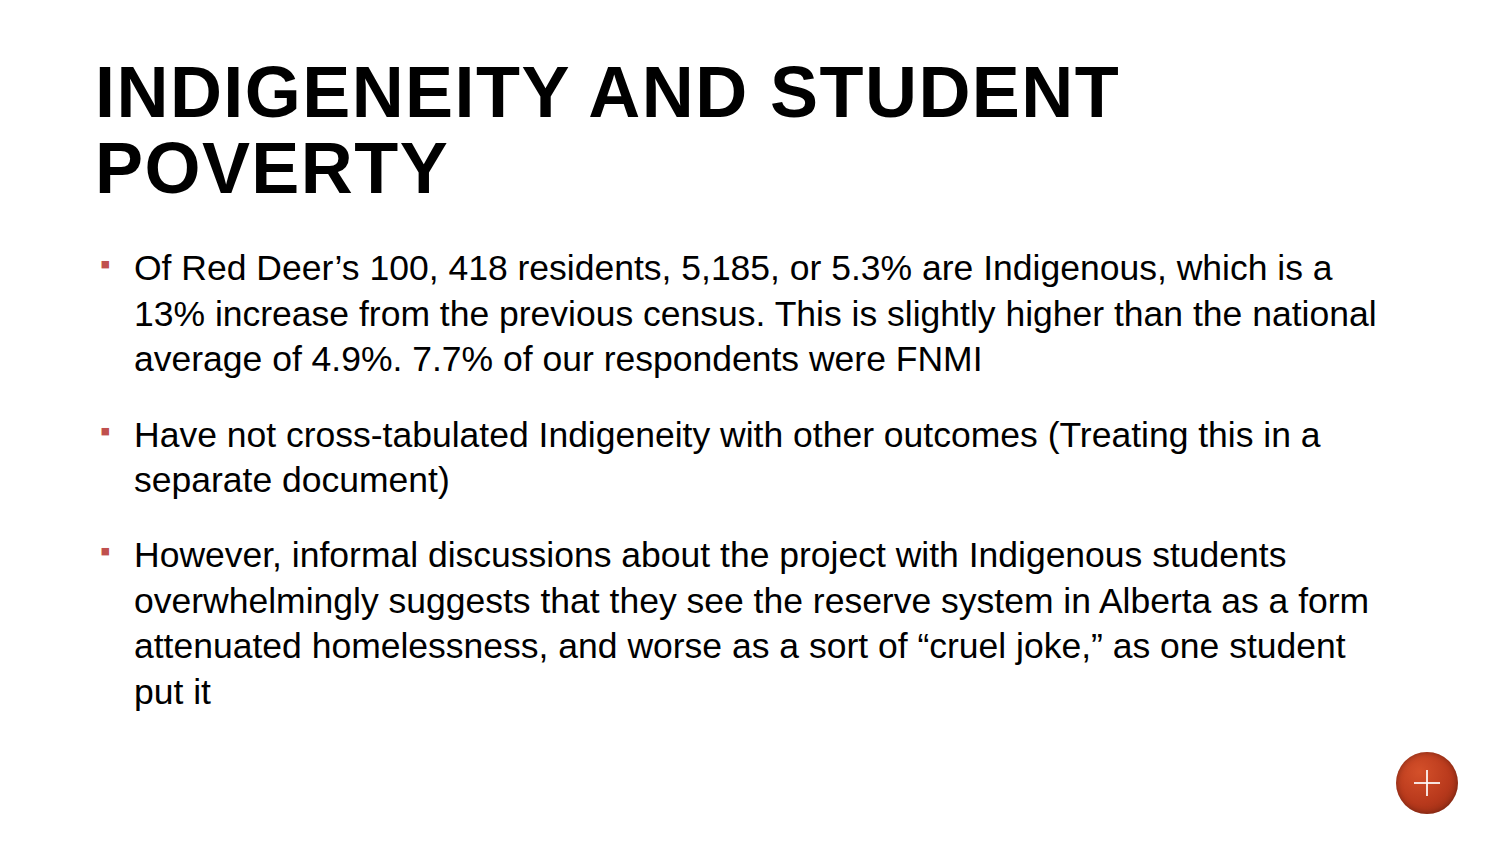Indigeneity and Student Poverty
Of Red Deer’s 100, 418 residents, 5,185, or 5.3% are Indigenous, which is a 13% increase from the previous census. This is slightly higher than the national average of 4.9%. 7.7% of our respondents were FNMI
Have not cross-tabulated Indigeneity with other outcomes (Treating this in a separate document)
However, informal discussions about the project with Indigenous students overwhelmingly suggests that they see the reserve system in Alberta as a form attenuated homelessness, and worse as a sort of “cruel joke,” as one student put it